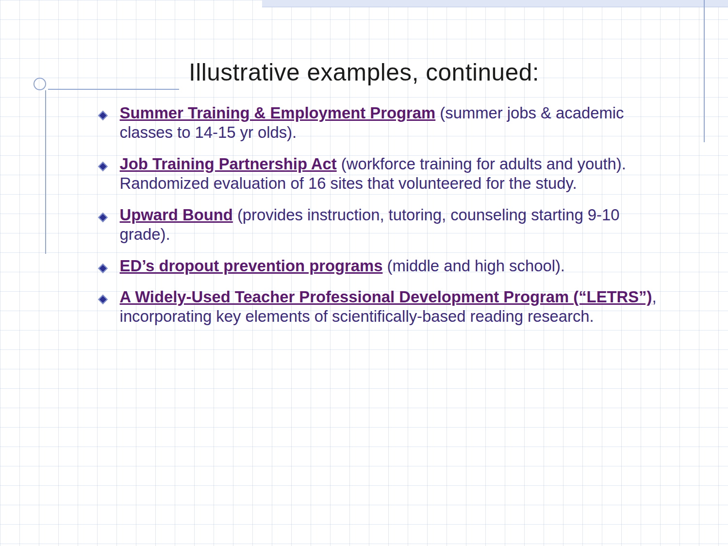Illustrative examples, continued:
Summer Training & Employment Program (summer jobs & academic classes to 14-15 yr olds).
Job Training Partnership Act (workforce training for adults and youth). Randomized evaluation of 16 sites that volunteered for the study.
Upward Bound (provides instruction, tutoring, counseling starting 9-10 grade).
ED’s dropout prevention programs (middle and high school).
A Widely-Used Teacher Professional Development Program (“LETRS”), incorporating key elements of scientifically-based reading research.